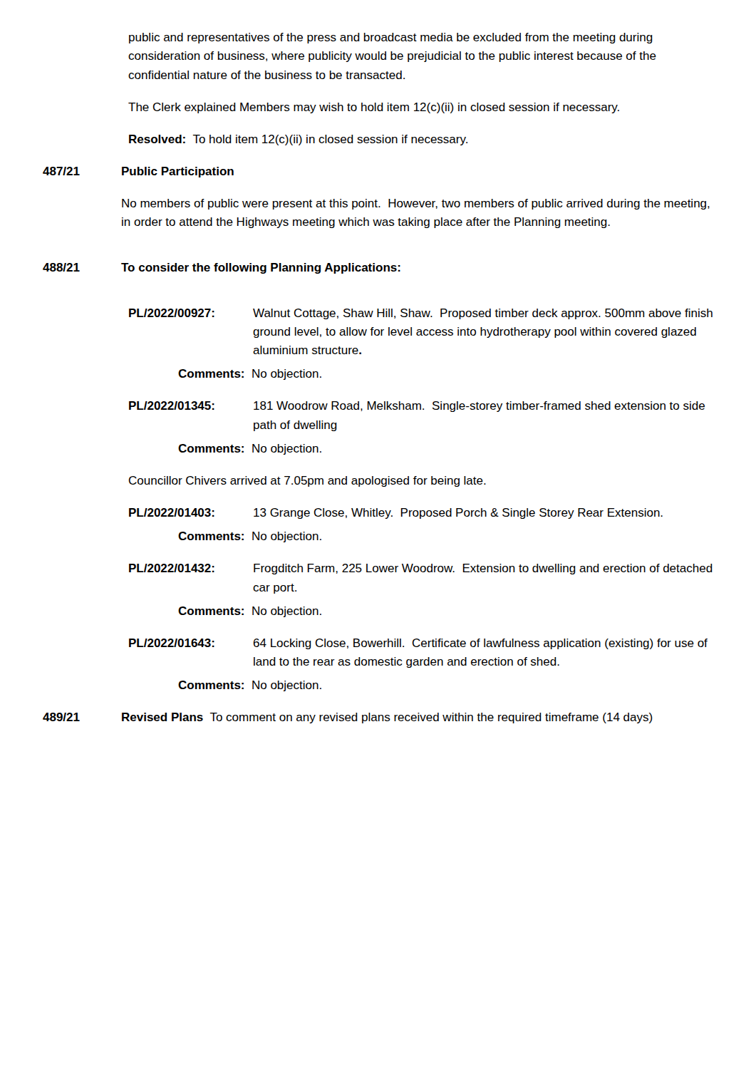public and representatives of the press and broadcast media be excluded from the meeting during consideration of business, where publicity would be prejudicial to the public interest because of the confidential nature of the business to be transacted.
The Clerk explained Members may wish to hold item 12(c)(ii) in closed session if necessary.
Resolved: To hold item 12(c)(ii) in closed session if necessary.
487/21
Public Participation
No members of public were present at this point. However, two members of public arrived during the meeting, in order to attend the Highways meeting which was taking place after the Planning meeting.
488/21
To consider the following Planning Applications:
PL/2022/00927:
Walnut Cottage, Shaw Hill, Shaw. Proposed timber deck approx. 500mm above finish ground level, to allow for level access into hydrotherapy pool within covered glazed aluminium structure.
Comments: No objection.
PL/2022/01345:
181 Woodrow Road, Melksham. Single-storey timber-framed shed extension to side path of dwelling
Comments: No objection.
Councillor Chivers arrived at 7.05pm and apologised for being late.
PL/2022/01403:
13 Grange Close, Whitley. Proposed Porch & Single Storey Rear Extension.
Comments: No objection.
PL/2022/01432:
Frogditch Farm, 225 Lower Woodrow. Extension to dwelling and erection of detached car port.
Comments: No objection.
PL/2022/01643:
64 Locking Close, Bowerhill. Certificate of lawfulness application (existing) for use of land to the rear as domestic garden and erection of shed.
Comments: No objection.
489/21
Revised Plans To comment on any revised plans received within the required timeframe (14 days)